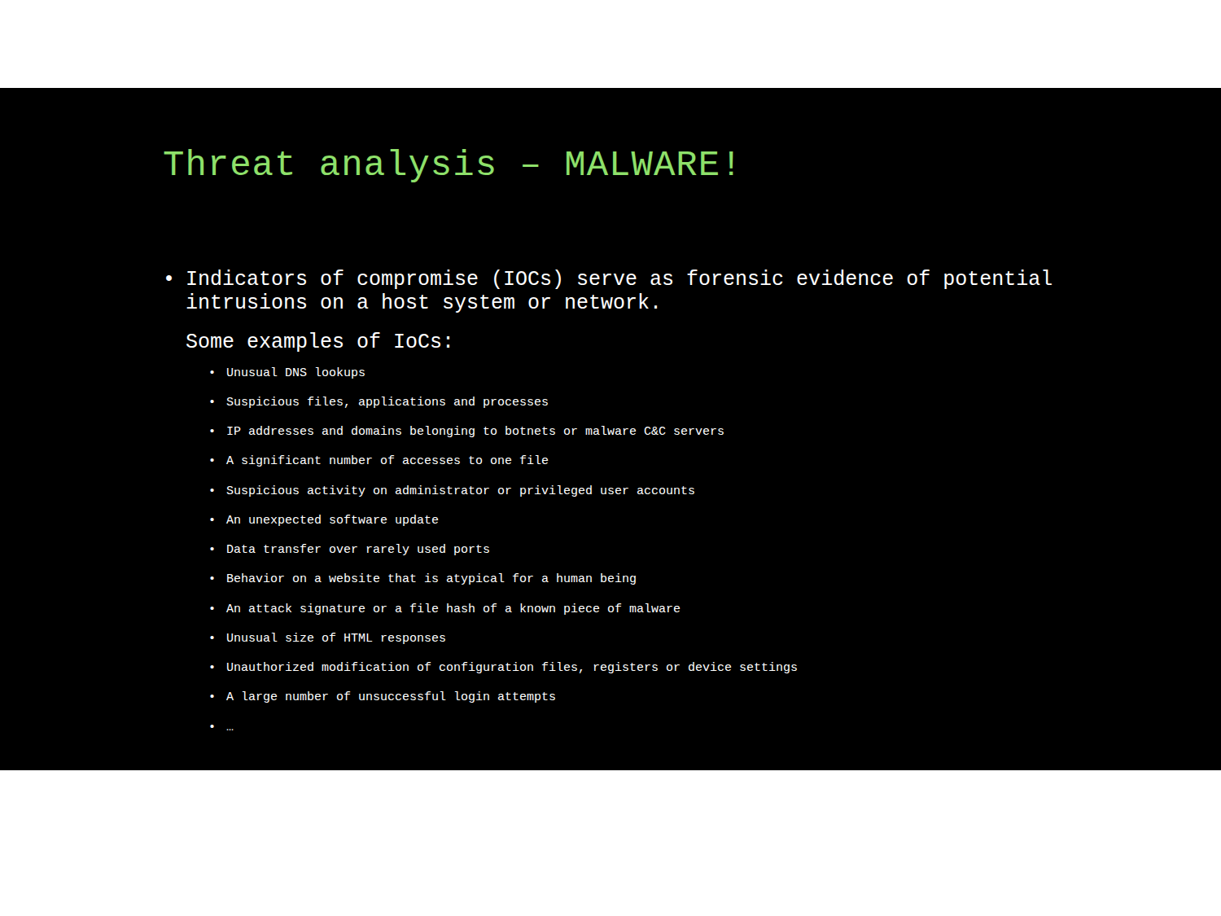Threat analysis – MALWARE!
Indicators of compromise (IOCs) serve as forensic evidence of potential intrusions on a host system or network.
Some examples of IoCs:
Unusual DNS lookups
Suspicious files, applications and processes
IP addresses and domains belonging to botnets or malware C&C servers
A significant number of accesses to one file
Suspicious activity on administrator or privileged user accounts
An unexpected software update
Data transfer over rarely used ports
Behavior on a website that is atypical for a human being
An attack signature or a file hash of a known piece of malware
Unusual size of HTML responses
Unauthorized modification of configuration files, registers or device settings
A large number of unsuccessful login attempts
…